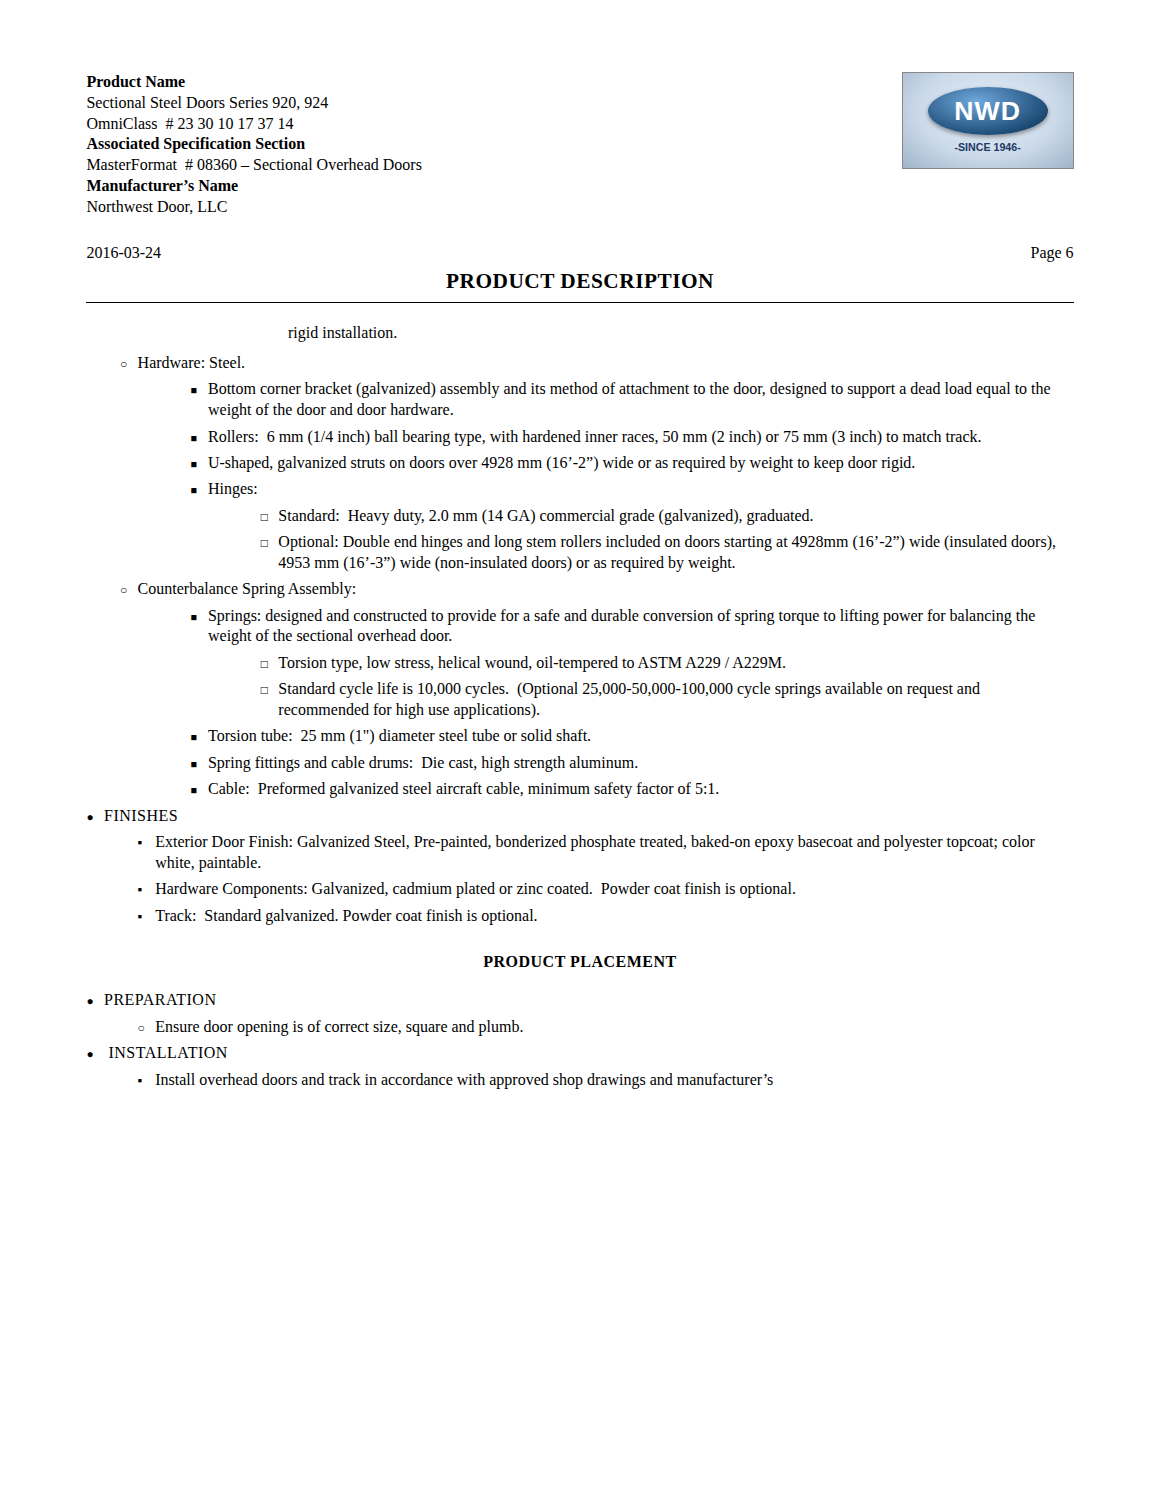NWD
-SINCE 1946-
Product Name
Sectional Steel Doors Series 920, 924
OmniClass # 23 30 10 17 37 14
Associated Specification Section
MasterFormat # 08360 – Sectional Overhead Doors
Manufacturer’s Name
Northwest Door, LLC
2016-03-24 Page 6
PRODUCT DESCRIPTION
rigid installation.
Hardware: Steel.
Bottom corner bracket (galvanized) assembly and its method of attachment to the door, designed to support a dead load equal to the weight of the door and door hardware.
Rollers: 6 mm (1/4 inch) ball bearing type, with hardened inner races, 50 mm (2 inch) or 75 mm (3 inch) to match track.
U-shaped, galvanized struts on doors over 4928 mm (16’-2”) wide or as required by weight to keep door rigid.
Hinges:
Standard: Heavy duty, 2.0 mm (14 GA) commercial grade (galvanized), graduated.
Optional: Double end hinges and long stem rollers included on doors starting at 4928mm (16’-2”) wide (insulated doors), 4953 mm (16’-3”) wide (non-insulated doors) or as required by weight.
Counterbalance Spring Assembly:
Springs: designed and constructed to provide for a safe and durable conversion of spring torque to lifting power for balancing the weight of the sectional overhead door.
Torsion type, low stress, helical wound, oil-tempered to ASTM A229 / A229M.
Standard cycle life is 10,000 cycles. (Optional 25,000-50,000-100,000 cycle springs available on request and recommended for high use applications).
Torsion tube: 25 mm (1") diameter steel tube or solid shaft.
Spring fittings and cable drums: Die cast, high strength aluminum.
Cable: Preformed galvanized steel aircraft cable, minimum safety factor of 5:1.
FINISHES
Exterior Door Finish: Galvanized Steel, Pre-painted, bonderized phosphate treated, baked-on epoxy basecoat and polyester topcoat; color white, paintable.
Hardware Components: Galvanized, cadmium plated or zinc coated. Powder coat finish is optional.
Track: Standard galvanized. Powder coat finish is optional.
PRODUCT PLACEMENT
PREPARATION
Ensure door opening is of correct size, square and plumb.
INSTALLATION
Install overhead doors and track in accordance with approved shop drawings and manufacturer’s